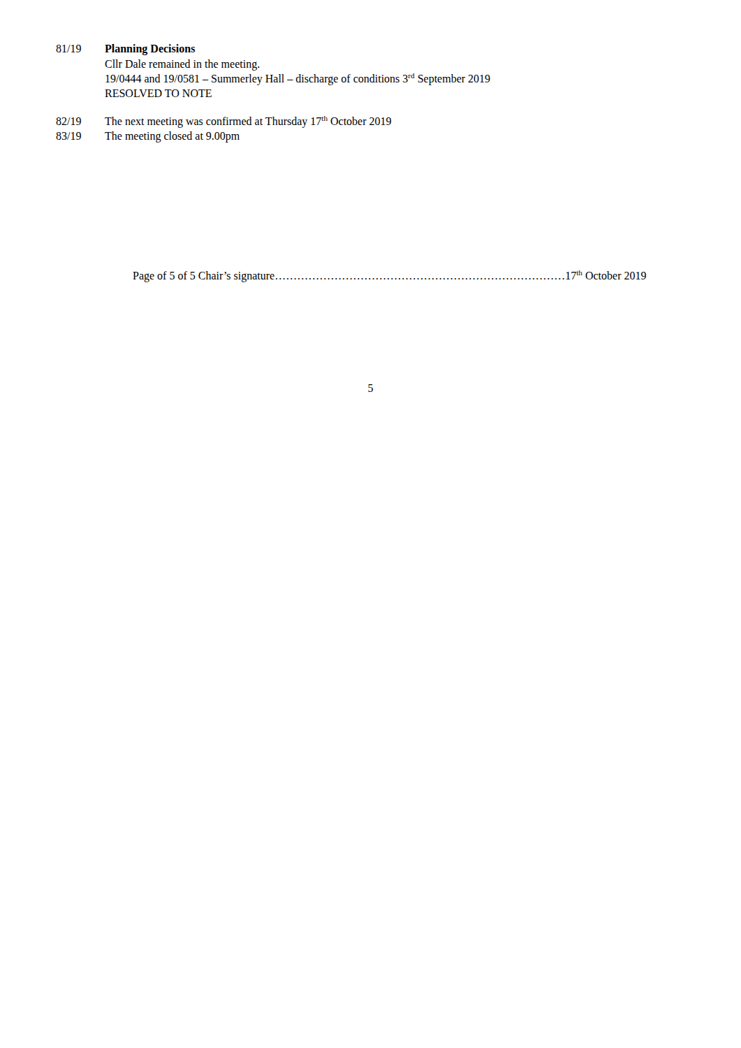| 81/19 | Planning Decisions Cllr Dale remained in the meeting. 19/0444 and 19/0581 – Summerley Hall – discharge of conditions 3 rd September 2019 RESOLVED TO NOTE |
| 82/19 83/19 | The next meeting was confirmed at Thursday 17 th October 2019 The meeting closed at 9.00pm |
Page of 5 of 5 Chair’s signature……………………………………………………………………17th October 2019
5